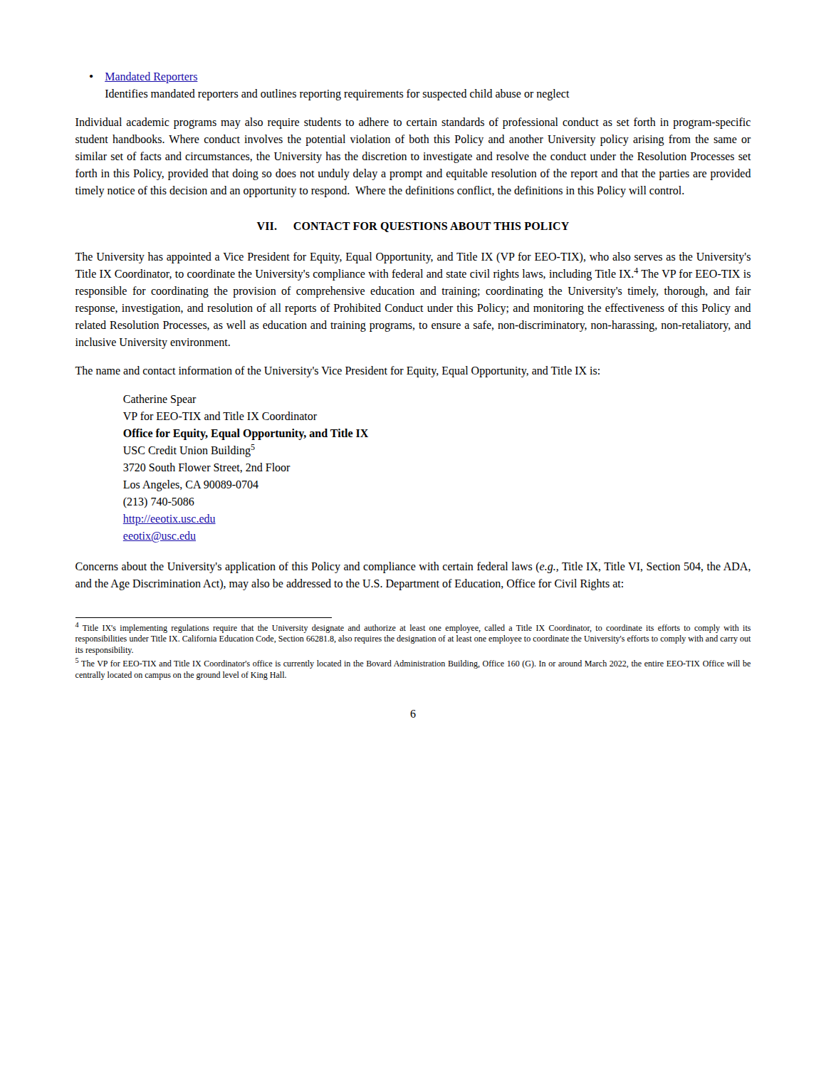Mandated Reporters
Identifies mandated reporters and outlines reporting requirements for suspected child abuse or neglect
Individual academic programs may also require students to adhere to certain standards of professional conduct as set forth in program-specific student handbooks. Where conduct involves the potential violation of both this Policy and another University policy arising from the same or similar set of facts and circumstances, the University has the discretion to investigate and resolve the conduct under the Resolution Processes set forth in this Policy, provided that doing so does not unduly delay a prompt and equitable resolution of the report and that the parties are provided timely notice of this decision and an opportunity to respond. Where the definitions conflict, the definitions in this Policy will control.
VII. CONTACT FOR QUESTIONS ABOUT THIS POLICY
The University has appointed a Vice President for Equity, Equal Opportunity, and Title IX (VP for EEO-TIX), who also serves as the University's Title IX Coordinator, to coordinate the University's compliance with federal and state civil rights laws, including Title IX.4 The VP for EEO-TIX is responsible for coordinating the provision of comprehensive education and training; coordinating the University's timely, thorough, and fair response, investigation, and resolution of all reports of Prohibited Conduct under this Policy; and monitoring the effectiveness of this Policy and related Resolution Processes, as well as education and training programs, to ensure a safe, non-discriminatory, non-harassing, non-retaliatory, and inclusive University environment.
The name and contact information of the University's Vice President for Equity, Equal Opportunity, and Title IX is:
Catherine Spear
VP for EEO-TIX and Title IX Coordinator
Office for Equity, Equal Opportunity, and Title IX
USC Credit Union Building5
3720 South Flower Street, 2nd Floor
Los Angeles, CA 90089-0704
(213) 740-5086
http://eeotix.usc.edu
eeotix@usc.edu
Concerns about the University's application of this Policy and compliance with certain federal laws (e.g., Title IX, Title VI, Section 504, the ADA, and the Age Discrimination Act), may also be addressed to the U.S. Department of Education, Office for Civil Rights at:
4 Title IX's implementing regulations require that the University designate and authorize at least one employee, called a Title IX Coordinator, to coordinate its efforts to comply with its responsibilities under Title IX. California Education Code, Section 66281.8, also requires the designation of at least one employee to coordinate the University's efforts to comply with and carry out its responsibility.
5 The VP for EEO-TIX and Title IX Coordinator's office is currently located in the Bovard Administration Building, Office 160 (G). In or around March 2022, the entire EEO-TIX Office will be centrally located on campus on the ground level of King Hall.
6